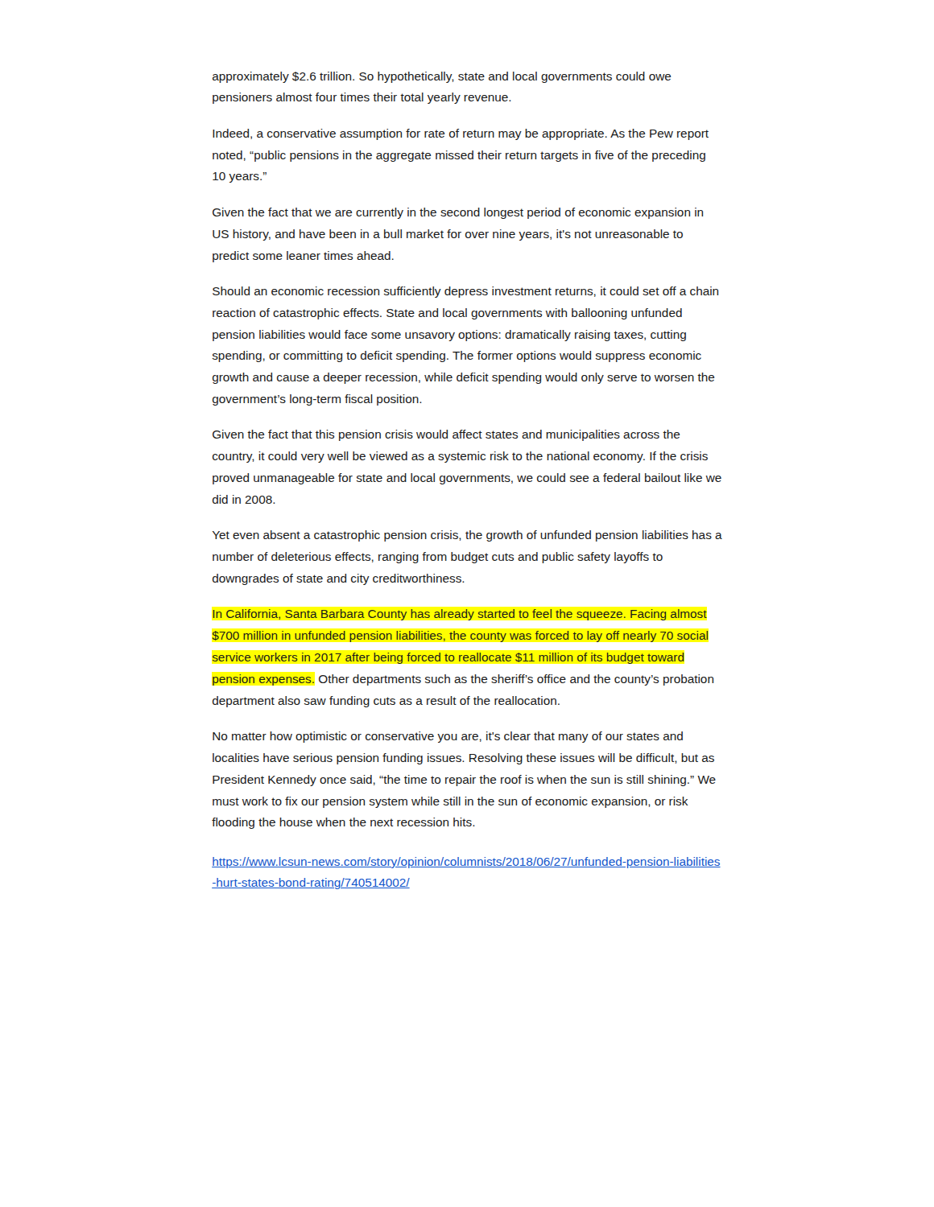approximately $2.6 trillion. So hypothetically, state and local governments could owe pensioners almost four times their total yearly revenue.
Indeed, a conservative assumption for rate of return may be appropriate. As the Pew report noted, “public pensions in the aggregate missed their return targets in five of the preceding 10 years.”
Given the fact that we are currently in the second longest period of economic expansion in US history, and have been in a bull market for over nine years, it's not unreasonable to predict some leaner times ahead.
Should an economic recession sufficiently depress investment returns, it could set off a chain reaction of catastrophic effects. State and local governments with ballooning unfunded pension liabilities would face some unsavory options: dramatically raising taxes, cutting spending, or committing to deficit spending. The former options would suppress economic growth and cause a deeper recession, while deficit spending would only serve to worsen the government’s long-term fiscal position.
Given the fact that this pension crisis would affect states and municipalities across the country, it could very well be viewed as a systemic risk to the national economy. If the crisis proved unmanageable for state and local governments, we could see a federal bailout like we did in 2008.
Yet even absent a catastrophic pension crisis, the growth of unfunded pension liabilities has a number of deleterious effects, ranging from budget cuts and public safety layoffs to downgrades of state and city creditworthiness.
In California, Santa Barbara County has already started to feel the squeeze. Facing almost $700 million in unfunded pension liabilities, the county was forced to lay off nearly 70 social service workers in 2017 after being forced to reallocate $11 million of its budget toward pension expenses. Other departments such as the sheriff’s office and the county’s probation department also saw funding cuts as a result of the reallocation.
No matter how optimistic or conservative you are, it's clear that many of our states and localities have serious pension funding issues. Resolving these issues will be difficult, but as President Kennedy once said, “the time to repair the roof is when the sun is still shining.” We must work to fix our pension system while still in the sun of economic expansion, or risk flooding the house when the next recession hits.
https://www.lcsun-news.com/story/opinion/columnists/2018/06/27/unfunded-pension-liabilities-hurt-states-bond-rating/740514002/